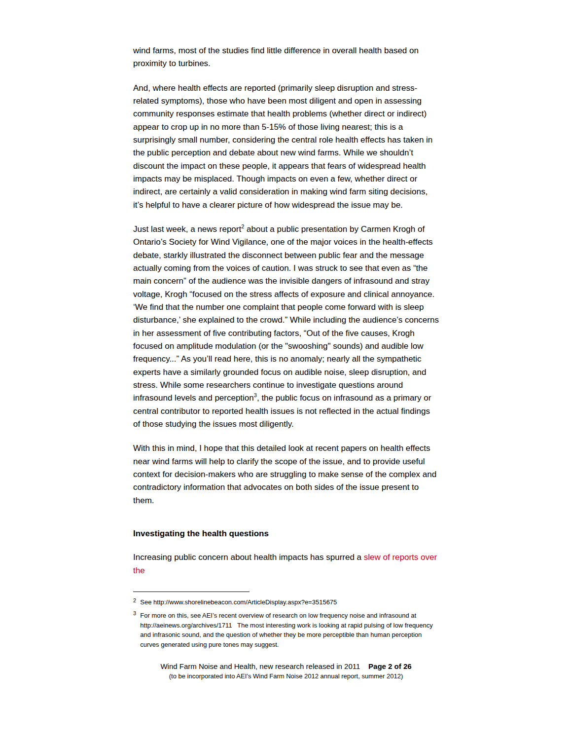wind farms, most of the studies find little difference in overall health based on proximity to turbines.
And, where health effects are reported (primarily sleep disruption and stress-related symptoms), those who have been most diligent and open in assessing community responses estimate that health problems (whether direct or indirect) appear to crop up in no more than 5-15% of those living nearest; this is a surprisingly small number, considering the central role health effects has taken in the public perception and debate about new wind farms. While we shouldn’t discount the impact on these people, it appears that fears of widespread health impacts may be misplaced. Though impacts on even a few, whether direct or indirect, are certainly a valid consideration in making wind farm siting decisions, it’s helpful to have a clearer picture of how widespread the issue may be.
Just last week, a news report2 about a public presentation by Carmen Krogh of Ontario’s Society for Wind Vigilance, one of the major voices in the health-effects debate, starkly illustrated the disconnect between public fear and the message actually coming from the voices of caution. I was struck to see that even as “the main concern” of the audience was the invisible dangers of infrasound and stray voltage, Krogh “focused on the stress affects of exposure and clinical annoyance. ‘We find that the number one complaint that people come forward with is sleep disturbance,’ she explained to the crowd.” While including the audience’s concerns in her assessment of five contributing factors, “Out of the five causes, Krogh focused on amplitude modulation (or the "swooshing" sounds) and audible low frequency...” As you’ll read here, this is no anomaly; nearly all the sympathetic experts have a similarly grounded focus on audible noise, sleep disruption, and stress. While some researchers continue to investigate questions around infrasound levels and perception3, the public focus on infrasound as a primary or central contributor to reported health issues is not reflected in the actual findings of those studying the issues most diligently.
With this in mind, I hope that this detailed look at recent papers on health effects near wind farms will help to clarify the scope of the issue, and to provide useful context for decision-makers who are struggling to make sense of the complex and contradictory information that advocates on both sides of the issue present to them.
Investigating the health questions
Increasing public concern about health impacts has spurred a slew of reports over the
2 See http://www.shorelinebeacon.com/ArticleDisplay.aspx?e=3515675
3 For more on this, see AEI’s recent overview of research on low frequency noise and infrasound at http://aeinews.org/archives/1711 The most interesting work is looking at rapid pulsing of low frequency and infrasonic sound, and the question of whether they be more perceptible than human perception curves generated using pure tones may suggest.
Wind Farm Noise and Health, new research released in 2011 Page 2 of 26 (to be incorporated into AEI’s Wind Farm Noise 2012 annual report, summer 2012)